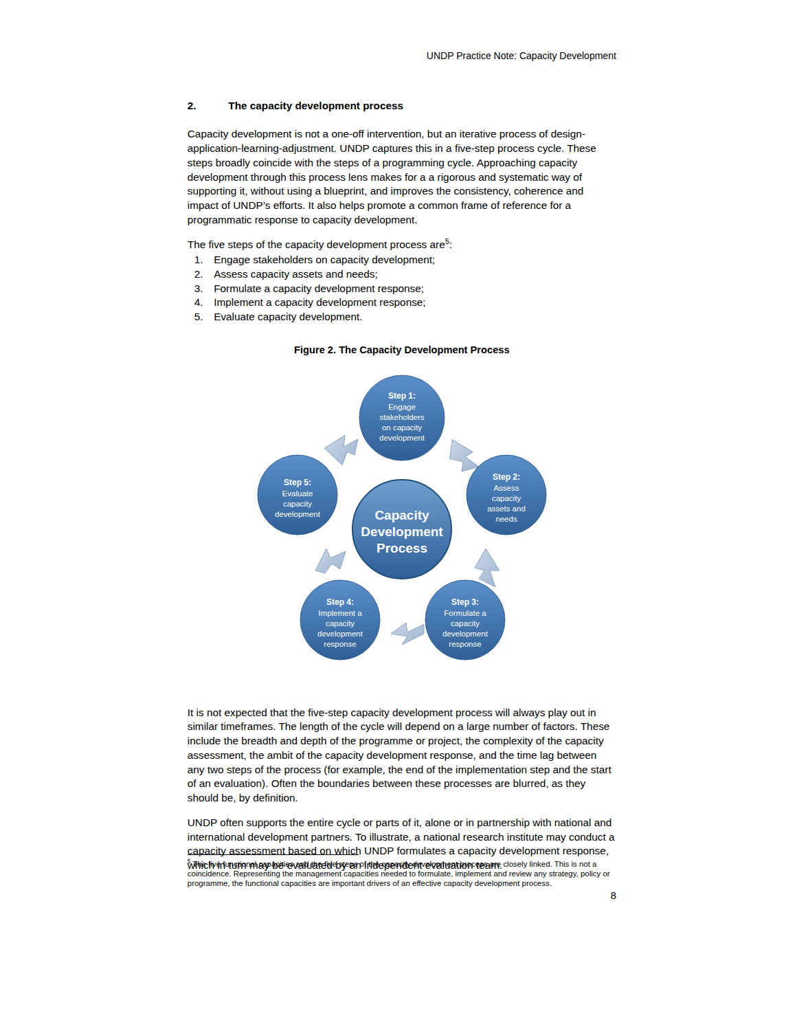UNDP Practice Note: Capacity Development
2. The capacity development process
Capacity development is not a one-off intervention, but an iterative process of design-application-learning-adjustment. UNDP captures this in a five-step process cycle. These steps broadly coincide with the steps of a programming cycle. Approaching capacity development through this process lens makes for a a rigorous and systematic way of supporting it, without using a blueprint, and improves the consistency, coherence and impact of UNDP’s efforts. It also helps promote a common frame of reference for a programmatic response to capacity development.
The five steps of the capacity development process are5:
Engage stakeholders on capacity development;
Assess capacity assets and needs;
Formulate a capacity development response;
Implement a capacity development response;
Evaluate capacity development.
Figure 2. The Capacity Development Process
Capacity Development Process Step 1: Engage stakeholders on capacity development Step 2: Assess capacity assets and needs Step 3: Formulate a capacity development response Step 4: Implement a capacity development response Step 5: Evaluate capacity development
It is not expected that the five-step capacity development process will always play out in similar timeframes. The length of the cycle will depend on a large number of factors. These include the breadth and depth of the programme or project, the complexity of the capacity assessment, the ambit of the capacity development response, and the time lag between any two steps of the process (for example, the end of the implementation step and the start of an evaluation). Often the boundaries between these processes are blurred, as they should be, by definition.
UNDP often supports the entire cycle or parts of it, alone or in partnership with national and international development partners. To illustrate, a national research institute may conduct a capacity assessment based on which UNDP formulates a capacity development response, which in turn may be evaluated by an independent evaluation team.
5 The five functional capacities and the five steps of the capacity development process are closely linked. This is not a coincidence. Representing the management capacities needed to formulate, implement and review any strategy, policy or programme, the functional capacities are important drivers of an effective capacity development process.
8